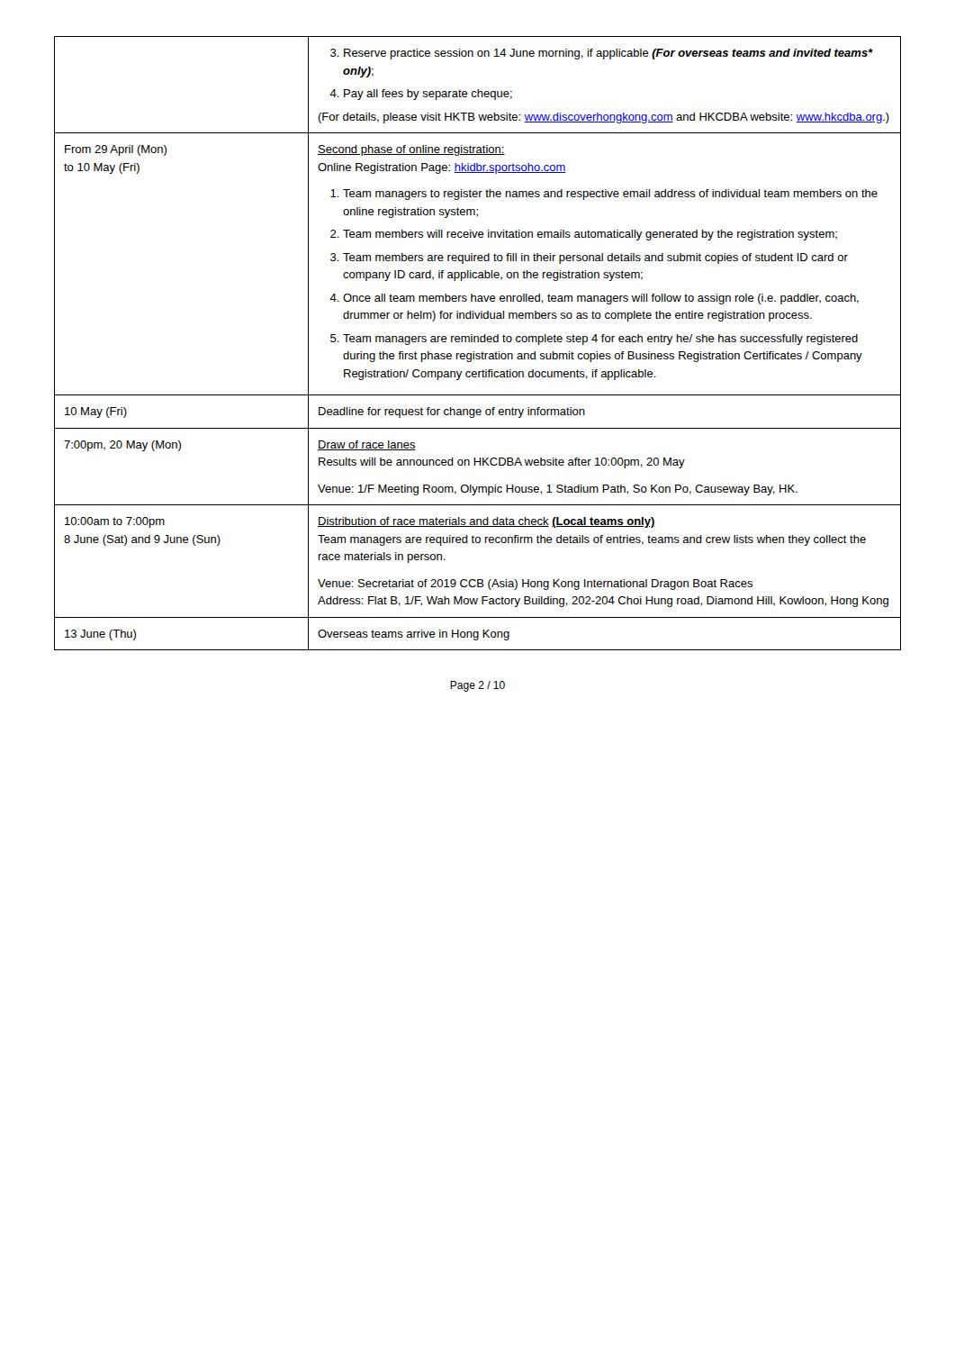| | Reserve practice session on 14 June morning, if applicable (For overseas teams and invited teams* only) ; Pay all fees by separate cheque; (For details, please visit HKTB website: www.discoverhongkong.com and HKCDBA website: www.hkcdba.org .) |
| From 29 April (Mon) to 10 May (Fri) | Second phase of online registration: Online Registration Page: hkidbr.sportsoho.com Team managers to register the names and respective email address of individual team members on the online registration system; Team members will receive invitation emails automatically generated by the registration system; Team members are required to fill in their personal details and submit copies of student ID card or company ID card, if applicable, on the registration system; Once all team members have enrolled, team managers will follow to assign role (i.e. paddler, coach, drummer or helm) for individual members so as to complete the entire registration process. Team managers are reminded to complete step 4 for each entry he/ she has successfully registered during the first phase registration and submit copies of Business Registration Certificates / Company Registration/ Company certification documents, if applicable. |
| 10 May (Fri) | Deadline for request for change of entry information |
| 7:00pm, 20 May (Mon) | Draw of race lanes Results will be announced on HKCDBA website after 10:00pm, 20 May Venue: 1/F Meeting Room, Olympic House, 1 Stadium Path, So Kon Po, Causeway Bay, HK. |
| 10:00am to 7:00pm 8 June (Sat) and 9 June (Sun) | Distribution of race materials and data check (Local teams only) Team managers are required to reconfirm the details of entries, teams and crew lists when they collect the race materials in person. Venue: Secretariat of 2019 CCB (Asia) Hong Kong International Dragon Boat Races Address: Flat B, 1/F, Wah Mow Factory Building, 202-204 Choi Hung road, Diamond Hill, Kowloon, Hong Kong |
| 13 June (Thu) | Overseas teams arrive in Hong Kong |
Page 2 / 10